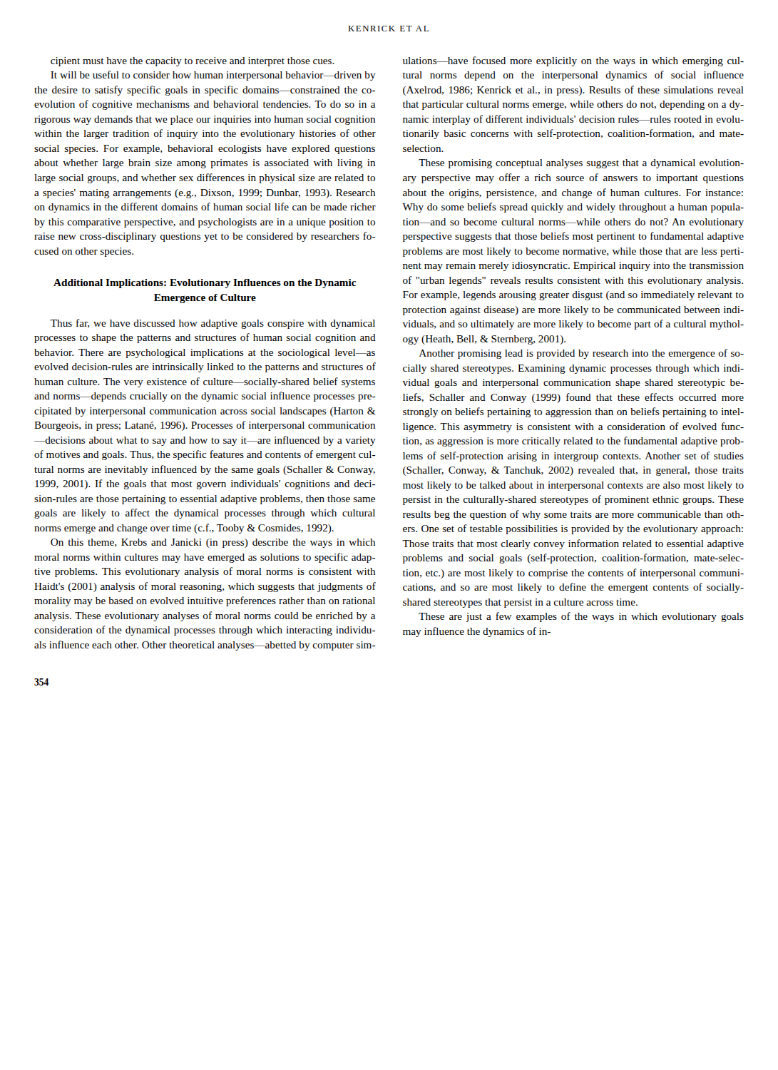Kenrick et al
cipient must have the capacity to receive and interpret those cues.
It will be useful to consider how human interpersonal behavior—driven by the desire to satisfy specific goals in specific domains—constrained the co-evolution of cognitive mechanisms and behavioral tendencies. To do so in a rigorous way demands that we place our inquiries into human social cognition within the larger tradition of inquiry into the evolutionary histories of other social species. For example, behavioral ecologists have explored questions about whether large brain size among primates is associated with living in large social groups, and whether sex differences in physical size are related to a species' mating arrangements (e.g., Dixson, 1999; Dunbar, 1993). Research on dynamics in the different domains of human social life can be made richer by this comparative perspective, and psychologists are in a unique position to raise new cross-disciplinary questions yet to be considered by researchers focused on other species.
Additional Implications: Evolutionary Influences on the Dynamic Emergence of Culture
Thus far, we have discussed how adaptive goals conspire with dynamical processes to shape the patterns and structures of human social cognition and behavior. There are psychological implications at the sociological level—as evolved decision-rules are intrinsically linked to the patterns and structures of human culture. The very existence of culture—socially-shared belief systems and norms—depends crucially on the dynamic social influence processes precipitated by interpersonal communication across social landscapes (Harton & Bourgeois, in press; Latané, 1996). Processes of interpersonal communication—decisions about what to say and how to say it—are influenced by a variety of motives and goals. Thus, the specific features and contents of emergent cultural norms are inevitably influenced by the same goals (Schaller & Conway, 1999, 2001). If the goals that most govern individuals' cognitions and decision-rules are those pertaining to essential adaptive problems, then those same goals are likely to affect the dynamical processes through which cultural norms emerge and change over time (c.f., Tooby & Cosmides, 1992).
On this theme, Krebs and Janicki (in press) describe the ways in which moral norms within cultures may have emerged as solutions to specific adaptive problems. This evolutionary analysis of moral norms is consistent with Haidt's (2001) analysis of moral reasoning, which suggests that judgments of morality may be based on evolved intuitive preferences rather than on rational analysis. These evolutionary analyses of moral norms could be enriched by a consideration of the dynamical processes through which interacting individuals influence each other. Other theoretical analyses—abetted by computer simulations—have focused more explicitly on the ways in which emerging cultural norms depend on the interpersonal dynamics of social influence (Axelrod, 1986; Kenrick et al., in press). Results of these simulations reveal that particular cultural norms emerge, while others do not, depending on a dynamic interplay of different individuals' decision rules—rules rooted in evolutionarily basic concerns with self-protection, coalition-formation, and mate-selection.
These promising conceptual analyses suggest that a dynamical evolutionary perspective may offer a rich source of answers to important questions about the origins, persistence, and change of human cultures. For instance: Why do some beliefs spread quickly and widely throughout a human population—and so become cultural norms—while others do not? An evolutionary perspective suggests that those beliefs most pertinent to fundamental adaptive problems are most likely to become normative, while those that are less pertinent may remain merely idiosyncratic. Empirical inquiry into the transmission of "urban legends" reveals results consistent with this evolutionary analysis. For example, legends arousing greater disgust (and so immediately relevant to protection against disease) are more likely to be communicated between individuals, and so ultimately are more likely to become part of a cultural mythology (Heath, Bell, & Sternberg, 2001).
Another promising lead is provided by research into the emergence of socially shared stereotypes. Examining dynamic processes through which individual goals and interpersonal communication shape shared stereotypic beliefs, Schaller and Conway (1999) found that these effects occurred more strongly on beliefs pertaining to aggression than on beliefs pertaining to intelligence. This asymmetry is consistent with a consideration of evolved function, as aggression is more critically related to the fundamental adaptive problems of self-protection arising in intergroup contexts. Another set of studies (Schaller, Conway, & Tanchuk, 2002) revealed that, in general, those traits most likely to be talked about in interpersonal contexts are also most likely to persist in the culturally-shared stereotypes of prominent ethnic groups. These results beg the question of why some traits are more communicable than others. One set of testable possibilities is provided by the evolutionary approach: Those traits that most clearly convey information related to essential adaptive problems and social goals (self-protection, coalition-formation, mate-selection, etc.) are most likely to comprise the contents of interpersonal communications, and so are most likely to define the emergent contents of socially-shared stereotypes that persist in a culture across time.
These are just a few examples of the ways in which evolutionary goals may influence the dynamics of in-
354